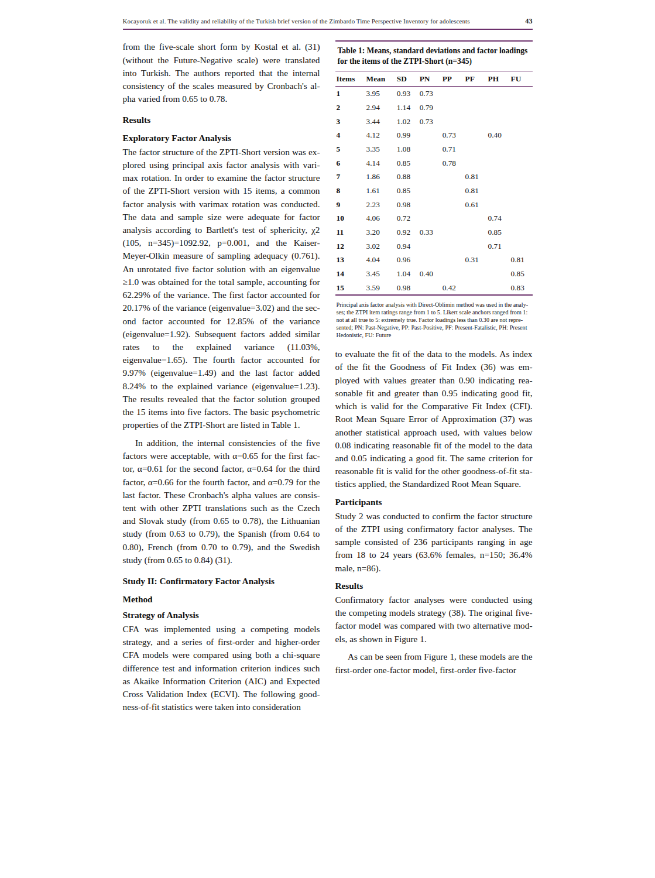Kocayoruk et al. The validity and reliability of the Turkish brief version of the Zimbardo Time Perspective Inventory for adolescents
43
from the five-scale short form by Kostal et al. (31) (without the Future-Negative scale) were translated into Turkish. The authors reported that the internal consistency of the scales measured by Cronbach's alpha varied from 0.65 to 0.78.
Results
Exploratory Factor Analysis
The factor structure of the ZPTI-Short version was explored using principal axis factor analysis with varimax rotation. In order to examine the factor structure of the ZPTI-Short version with 15 items, a common factor analysis with varimax rotation was conducted. The data and sample size were adequate for factor analysis according to Bartlett's test of sphericity, χ2 (105, n=345)=1092.92, p=0.001, and the Kaiser-Meyer-Olkin measure of sampling adequacy (0.761). An unrotated five factor solution with an eigenvalue ≥1.0 was obtained for the total sample, accounting for 62.29% of the variance. The first factor accounted for 20.17% of the variance (eigenvalue=3.02) and the second factor accounted for 12.85% of the variance (eigenvalue=1.92). Subsequent factors added similar rates to the explained variance (11.03%, eigenvalue=1.65). The fourth factor accounted for 9.97% (eigenvalue=1.49) and the last factor added 8.24% to the explained variance (eigenvalue=1.23). The results revealed that the factor solution grouped the 15 items into five factors. The basic psychometric properties of the ZTPI-Short are listed in Table 1.
In addition, the internal consistencies of the five factors were acceptable, with α=0.65 for the first factor, α=0.61 for the second factor, α=0.64 for the third factor, α=0.66 for the fourth factor, and α=0.79 for the last factor. These Cronbach's alpha values are consistent with other ZPTI translations such as the Czech and Slovak study (from 0.65 to 0.78), the Lithuanian study (from 0.63 to 0.79), the Spanish (from 0.64 to 0.80), French (from 0.70 to 0.79), and the Swedish study (from 0.65 to 0.84) (31).
Study II: Confirmatory Factor Analysis
Method
Strategy of Analysis
CFA was implemented using a competing models strategy, and a series of first-order and higher-order CFA models were compared using both a chi-square difference test and information criterion indices such as Akaike Information Criterion (AIC) and Expected Cross Validation Index (ECVI). The following goodness-of-fit statistics were taken into consideration
Table 1: Means, standard deviations and factor loadings for the items of the ZTPI-Short (n=345)
| Items | Mean | SD | PN | PP | PF | PH | FU |
| --- | --- | --- | --- | --- | --- | --- | --- |
| 1 | 3.95 | 0.93 | 0.73 | | | | |
| 2 | 2.94 | 1.14 | 0.79 | | | | |
| 3 | 3.44 | 1.02 | 0.73 | | | | |
| 4 | 4.12 | 0.99 | | 0.73 | | 0.40 | |
| 5 | 3.35 | 1.08 | | 0.71 | | | |
| 6 | 4.14 | 0.85 | | 0.78 | | | |
| 7 | 1.86 | 0.88 | | | 0.81 | | |
| 8 | 1.61 | 0.85 | | | 0.81 | | |
| 9 | 2.23 | 0.98 | | | 0.61 | | |
| 10 | 4.06 | 0.72 | | | | 0.74 | |
| 11 | 3.20 | 0.92 | 0.33 | | | 0.85 | |
| 12 | 3.02 | 0.94 | | | | 0.71 | |
| 13 | 4.04 | 0.96 | | | 0.31 | | 0.81 |
| 14 | 3.45 | 1.04 | 0.40 | | | | 0.85 |
| 15 | 3.59 | 0.98 | | 0.42 | | | 0.83 |
Principal axis factor analysis with Direct-Oblimin method was used in the analyses; the ZTPI item ratings range from 1 to 5. Likert scale anchors ranged from 1: not at all true to 5: extremely true. Factor loadings less than 0.30 are not represented; PN: Past-Negative, PP: Past-Positive, PF: Present-Fatalistic, PH: Present Hedonistic, FU: Future
to evaluate the fit of the data to the models. As index of the fit the Goodness of Fit Index (36) was employed with values greater than 0.90 indicating reasonable fit and greater than 0.95 indicating good fit, which is valid for the Comparative Fit Index (CFI). Root Mean Square Error of Approximation (37) was another statistical approach used, with values below 0.08 indicating reasonable fit of the model to the data and 0.05 indicating a good fit. The same criterion for reasonable fit is valid for the other goodness-of-fit statistics applied, the Standardized Root Mean Square.
Participants
Study 2 was conducted to confirm the factor structure of the ZTPI using confirmatory factor analyses. The sample consisted of 236 participants ranging in age from 18 to 24 years (63.6% females, n=150; 36.4% male, n=86).
Results
Confirmatory factor analyses were conducted using the competing models strategy (38). The original five-factor model was compared with two alternative models, as shown in Figure 1.
As can be seen from Figure 1, these models are the first-order one-factor model, first-order five-factor